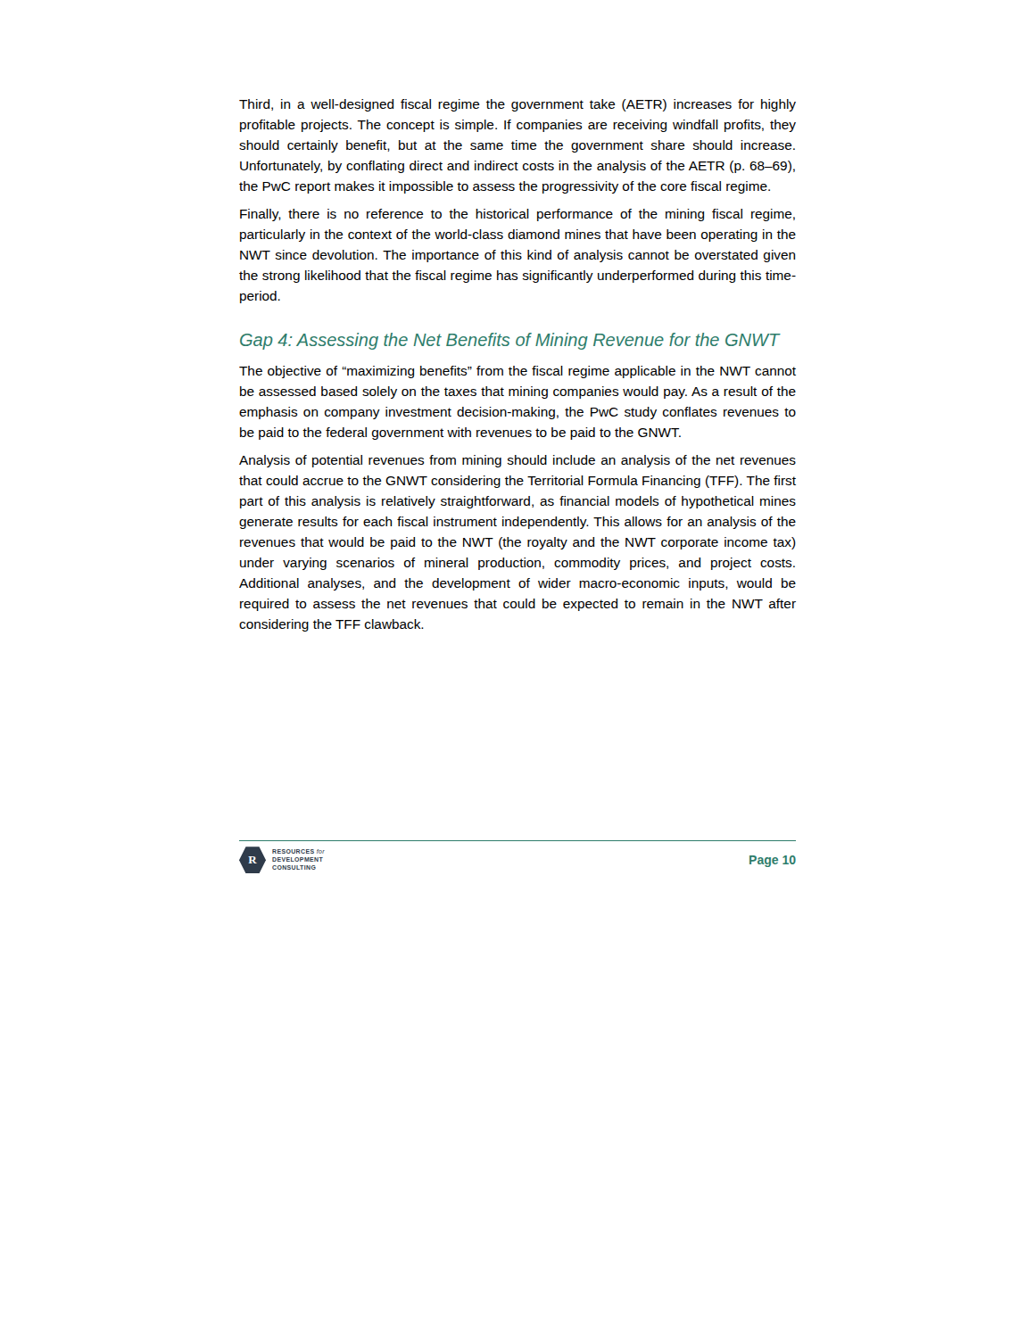Third, in a well-designed fiscal regime the government take (AETR) increases for highly profitable projects. The concept is simple. If companies are receiving windfall profits, they should certainly benefit, but at the same time the government share should increase. Unfortunately, by conflating direct and indirect costs in the analysis of the AETR (p. 68–69), the PwC report makes it impossible to assess the progressivity of the core fiscal regime.
Finally, there is no reference to the historical performance of the mining fiscal regime, particularly in the context of the world-class diamond mines that have been operating in the NWT since devolution. The importance of this kind of analysis cannot be overstated given the strong likelihood that the fiscal regime has significantly underperformed during this time-period.
Gap 4: Assessing the Net Benefits of Mining Revenue for the GNWT
The objective of “maximizing benefits” from the fiscal regime applicable in the NWT cannot be assessed based solely on the taxes that mining companies would pay. As a result of the emphasis on company investment decision-making, the PwC study conflates revenues to be paid to the federal government with revenues to be paid to the GNWT.
Analysis of potential revenues from mining should include an analysis of the net revenues that could accrue to the GNWT considering the Territorial Formula Financing (TFF). The first part of this analysis is relatively straightforward, as financial models of hypothetical mines generate results for each fiscal instrument independently. This allows for an analysis of the revenues that would be paid to the NWT (the royalty and the NWT corporate income tax) under varying scenarios of mineral production, commodity prices, and project costs. Additional analyses, and the development of wider macro-economic inputs, would be required to assess the net revenues that could be expected to remain in the NWT after considering the TFF clawback.
RESOURCES for
DEVELOPMENT
CONSULTING
Page 10